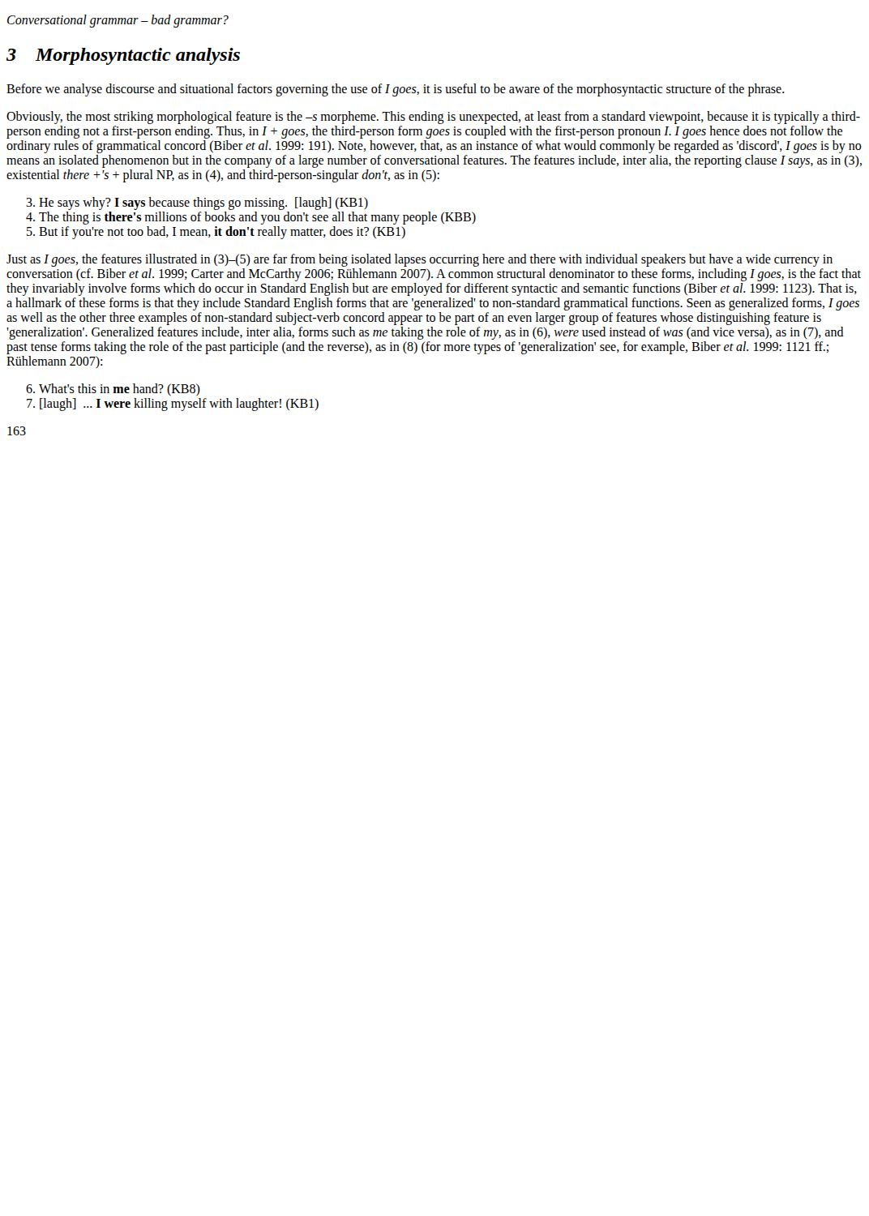Conversational grammar – bad grammar?
3 Morphosyntactic analysis
Before we analyse discourse and situational factors governing the use of I goes, it is useful to be aware of the morphosyntactic structure of the phrase.
Obviously, the most striking morphological feature is the –s morpheme. This ending is unexpected, at least from a standard viewpoint, because it is typically a third-person ending not a first-person ending. Thus, in I + goes, the third-person form goes is coupled with the first-person pronoun I. I goes hence does not follow the ordinary rules of grammatical concord (Biber et al. 1999: 191). Note, however, that, as an instance of what would commonly be regarded as 'discord', I goes is by no means an isolated phenomenon but in the company of a large number of conversational features. The features include, inter alia, the reporting clause I says, as in (3), existential there +'s + plural NP, as in (4), and third-person-singular don't, as in (5):
He says why? I says because things go missing. [laugh] (KB1)
The thing is there's millions of books and you don't see all that many people (KBB)
But if you're not too bad, I mean, it don't really matter, does it? (KB1)
Just as I goes, the features illustrated in (3)–(5) are far from being isolated lapses occurring here and there with individual speakers but have a wide currency in conversation (cf. Biber et al. 1999; Carter and McCarthy 2006; Rühlemann 2007). A common structural denominator to these forms, including I goes, is the fact that they invariably involve forms which do occur in Standard English but are employed for different syntactic and semantic functions (Biber et al. 1999: 1123). That is, a hallmark of these forms is that they include Standard English forms that are 'generalized' to non-standard grammatical functions. Seen as generalized forms, I goes as well as the other three examples of non-standard subject-verb concord appear to be part of an even larger group of features whose distinguishing feature is 'generalization'. Generalized features include, inter alia, forms such as me taking the role of my, as in (6), were used instead of was (and vice versa), as in (7), and past tense forms taking the role of the past participle (and the reverse), as in (8) (for more types of 'generalization' see, for example, Biber et al. 1999: 1121 ff.; Rühlemann 2007):
What's this in me hand? (KB8)
[laugh] ... I were killing myself with laughter! (KB1)
163